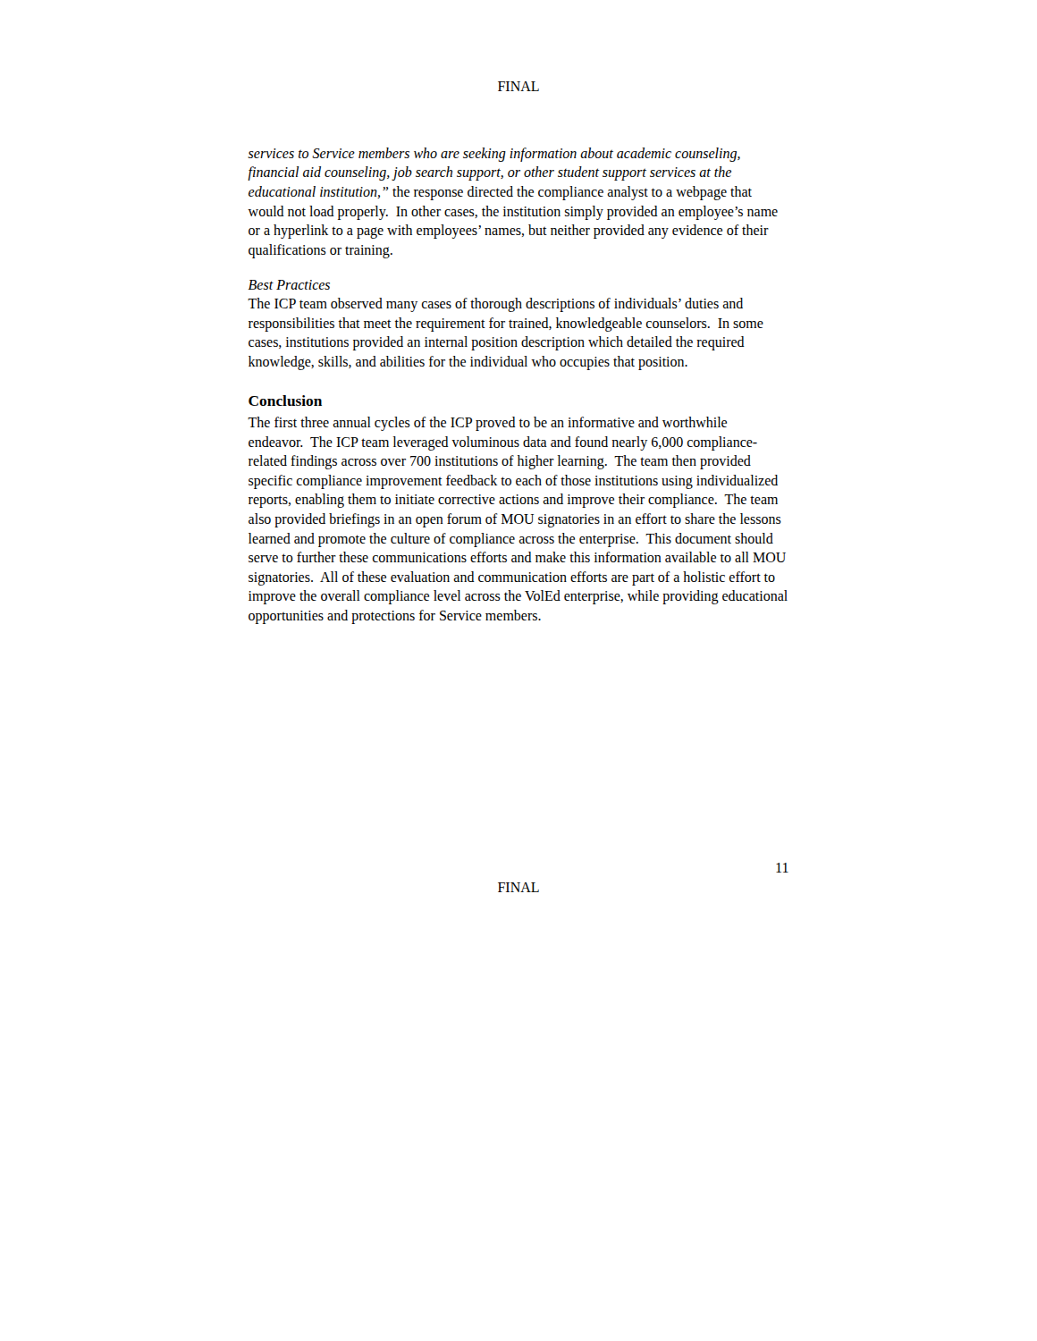FINAL
services to Service members who are seeking information about academic counseling, financial aid counseling, job search support, or other student support services at the educational institution,” the response directed the compliance analyst to a webpage that would not load properly. In other cases, the institution simply provided an employee’s name or a hyperlink to a page with employees’ names, but neither provided any evidence of their qualifications or training.
Best Practices
The ICP team observed many cases of thorough descriptions of individuals’ duties and responsibilities that meet the requirement for trained, knowledgeable counselors. In some cases, institutions provided an internal position description which detailed the required knowledge, skills, and abilities for the individual who occupies that position.
Conclusion
The first three annual cycles of the ICP proved to be an informative and worthwhile endeavor. The ICP team leveraged voluminous data and found nearly 6,000 compliance-related findings across over 700 institutions of higher learning. The team then provided specific compliance improvement feedback to each of those institutions using individualized reports, enabling them to initiate corrective actions and improve their compliance. The team also provided briefings in an open forum of MOU signatories in an effort to share the lessons learned and promote the culture of compliance across the enterprise. This document should serve to further these communications efforts and make this information available to all MOU signatories. All of these evaluation and communication efforts are part of a holistic effort to improve the overall compliance level across the VolEd enterprise, while providing educational opportunities and protections for Service members.
11
FINAL